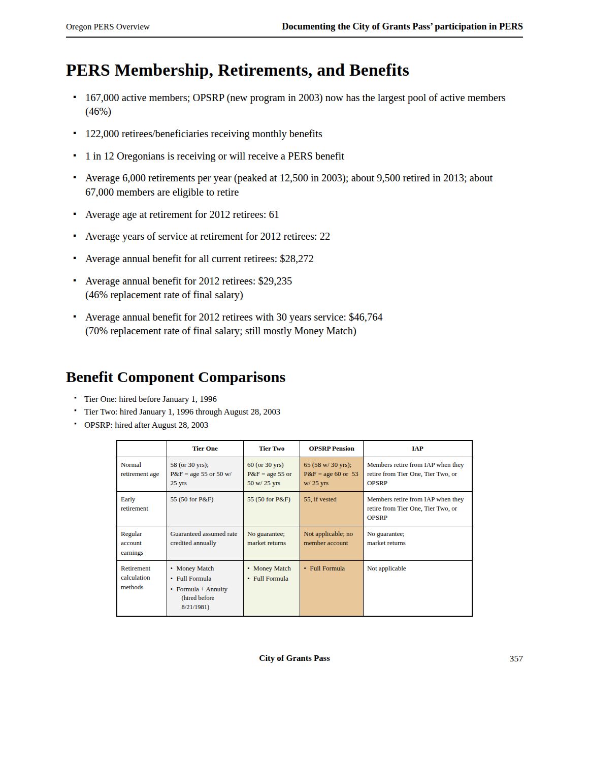Oregon PERS Overview
Documenting the City of Grants Pass’ participation in PERS
PERS Membership, Retirements, and Benefits
167,000 active members; OPSRP (new program in 2003) now has the largest pool of active members (46%)
122,000 retirees/beneficiaries receiving monthly benefits
1 in 12 Oregonians is receiving or will receive a PERS benefit
Average 6,000 retirements per year (peaked at 12,500 in 2003); about 9,500 retired in 2013; about 67,000 members are eligible to retire
Average age at retirement for 2012 retirees: 61
Average years of service at retirement for 2012 retirees: 22
Average annual benefit for all current retirees: $28,272
Average annual benefit for 2012 retirees: $29,235
(46% replacement rate of final salary)
Average annual benefit for 2012 retirees with 30 years service: $46,764
(70% replacement rate of final salary; still mostly Money Match)
Benefit Component Comparisons
Tier One: hired before January 1, 1996
Tier Two: hired January 1, 1996 through August 28, 2003
OPSRP: hired after August 28, 2003
| | Tier One | Tier Two | OPSRP Pension | IAP |
| --- | --- | --- | --- | --- |
| Normal retirement age | 58 (or 30 yrs); P&F = age 55 or 50 w/ 25 yrs | 60 (or 30 yrs) P&F = age 55 or 50 w/ 25 yrs | 65 (58 w/ 30 yrs); P&F = age 60 or 53 w/ 25 yrs | Members retire from IAP when they retire from Tier One, Tier Two, or OPSRP |
| Early retirement | 55 (50 for P&F) | 55 (50 for P&F) | 55, if vested | Members retire from IAP when they retire from Tier One, Tier Two, or OPSRP |
| Regular account earnings | Guaranteed assumed rate credited annually | No guarantee; market returns | Not applicable; no member account | No guarantee; market returns |
| Retirement calculation methods | Money Match Full Formula Formula + Annuity (hired before 8/21/1981) | Money Match Full Formula | Full Formula | Not applicable |
City of Grants Pass 357